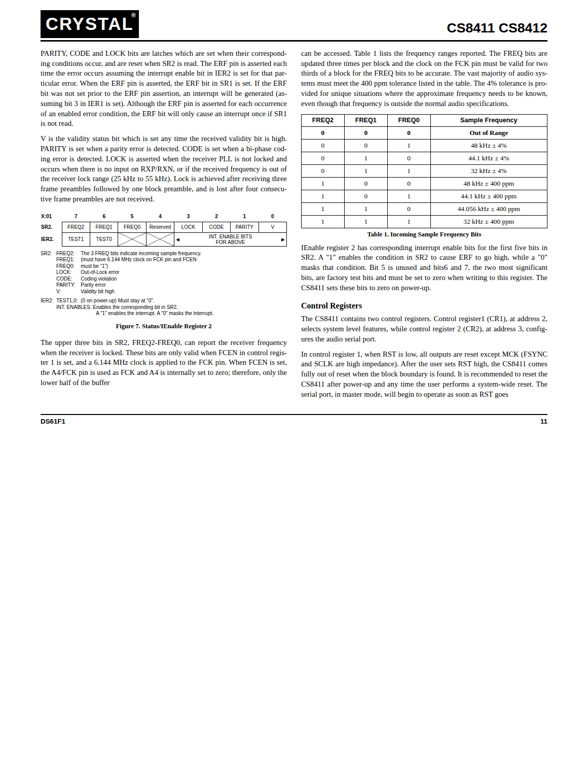CRYSTAL®
CS8411 CS8412
PARITY, CODE and LOCK bits are latches which are set when their corresponding conditions occur, and are reset when SR2 is read. The ERF pin is asserted each time the error occurs assuming the interrupt enable bit in IER2 is set for that particular error. When the ERF pin is asserted, the ERF bit in SR1 is set. If the ERF bit was not set prior to the ERF pin assertion, an interrupt will be generated (assuming bit 3 in IER1 is set). Although the ERF pin is asserted for each occurrence of an enabled error condition, the ERF bit will only cause an interrupt once if SR1 is not read.
V is the validity status bit which is set any time the received validity bit is high. PARITY is set when a parity error is detected. CODE is set when a bi-phase coding error is detected. LOCK is asserted when the receiver PLL is not locked and occurs when there is no input on RXP/RXN, or if the received frequency is out of the receiver lock range (25 kHz to 55 kHz). Lock is achieved after receiving three frame preambles followed by one block preamble, and is lost after four consecutive frame preambles are not received.
| X:01 | 7 | 6 | 5 | 4 | 3 | 2 | 1 | 0 |
| SR2. | FREQ2 | FREQ1 | FREQ0 | Reserved | LOCK | CODE | PARITY | V |
| IER2. | TEST1 | TEST0 | | | INT. ENABLE BITS FOR ABOVE |
| SR2: | FREQ2: | The 3 FREQ bits indicate incoming sample frequency. |
| | FREQ1: | (must have 6.144 MHz clock on FCK pin and FCEN |
| | FREQ0: | must be “1”) |
| | LOCK: | Out-of-Lock error |
| | CODE: | Coding violation |
| | PARITY: | Parity error |
| | V: | Validity bit high |
| IER2: | TEST1,0: | (0 on power-up) Must stay at “0”. |
| | INT. ENABLES: Enables the corresponding bit in SR2. |
| | | A “1” enables the interrupt. A “0” masks the interrupt. |
Figure 7. Status/IEnable Register 2
The upper three bits in SR2, FREQ2-FREQ0, can report the receiver frequency when the receiver is locked. These bits are only valid when FCEN in control register 1 is set, and a 6.144 MHz clock is applied to the FCK pin. When FCEN is set, the A4/FCK pin is used as FCK and A4 is internally set to zero; therefore, only the lower half of the buffer
can be accessed. Table 1 lists the frequency ranges reported. The FREQ bits are updated three times per block and the clock on the FCK pin must be valid for two thirds of a block for the FREQ bits to be accurate. The vast majority of audio systems must meet the 400 ppm tolerance listed in the table. The 4% tolerance is provided for unique situations where the approximate frequency needs to be known, even though that frequency is outside the normal audio specifications.
| FREQ2 | FREQ1 | FREQ0 | Sample Frequency |
| --- | --- | --- | --- |
| 0 | 0 | 0 | Out of Range |
| 0 | 0 | 1 | 48 kHz ± 4% |
| 0 | 1 | 0 | 44.1 kHz ± 4% |
| 0 | 1 | 1 | 32 kHz ± 4% |
| 1 | 0 | 0 | 48 kHz ± 400 ppm |
| 1 | 0 | 1 | 44.1 kHz ± 400 ppm |
| 1 | 1 | 0 | 44.056 kHz ± 400 ppm |
| 1 | 1 | 1 | 32 kHz ± 400 ppm |
Table 1. Incoming Sample Frequency Bits
IEnable register 2 has corresponding interrupt enable bits for the first five bits in SR2. A "1" enables the condition in SR2 to cause ERF to go high, while a "0" masks that condition. Bit 5 is unused and bits6 and 7, the two most significant bits, are factory test bits and must be set to zero when writing to this register. The CS8411 sets these bits to zero on power-up.
Control Registers
The CS8411 contains two control registers. Control register1 (CR1), at address 2, selects system level features, while control register 2 (CR2), at address 3, configures the audio serial port.
In control register 1, when RST is low, all outputs are reset except MCK (FSYNC and SCLK are high impedance). After the user sets RST high, the CS8411 comes fully out of reset when the block boundary is found. It is recommended to reset the CS8411 after power-up and any time the user performs a system-wide reset. The serial port, in master mode, will begin to operate as soon as RST goes
DS61F1
11